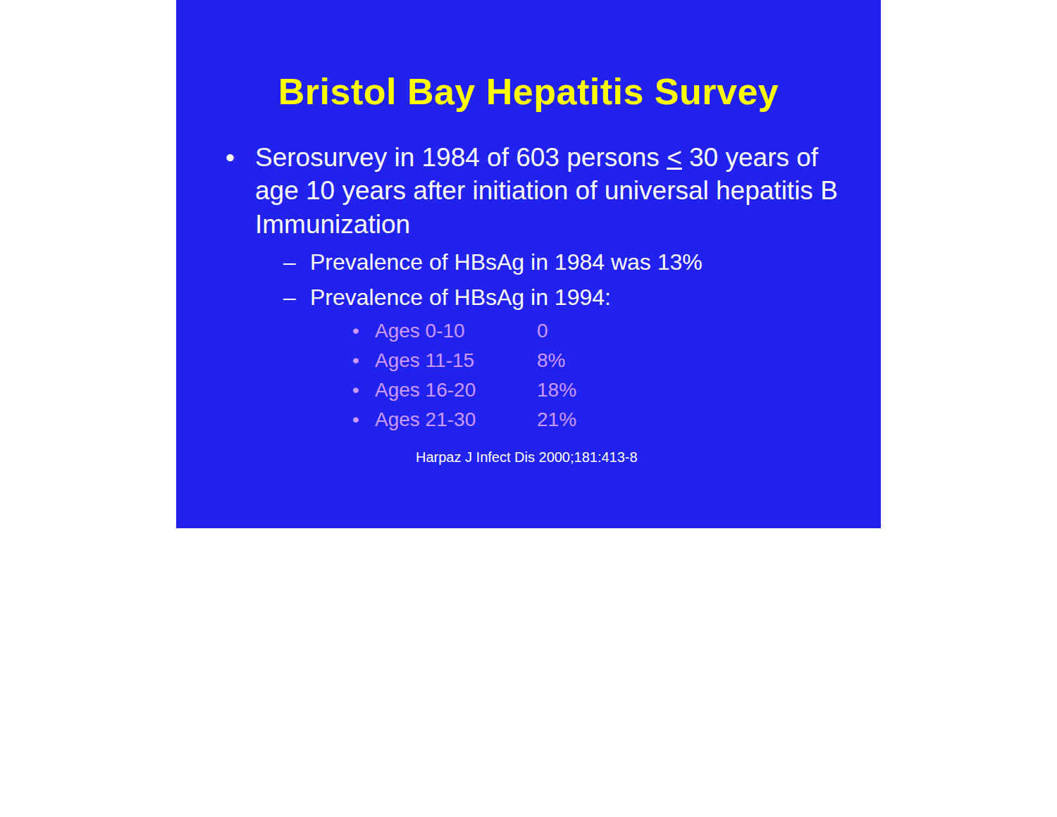Bristol Bay Hepatitis Survey
Serosurvey in 1984 of 603 persons < 30 years of age 10 years after initiation of universal hepatitis B Immunization
Prevalence of HBsAg in 1984 was 13%
Prevalence of HBsAg in 1994:
Ages 0-100
Ages 11-158%
Ages 16-2018%
Ages 21-3021%
Harpaz J Infect Dis 2000;181:413-8